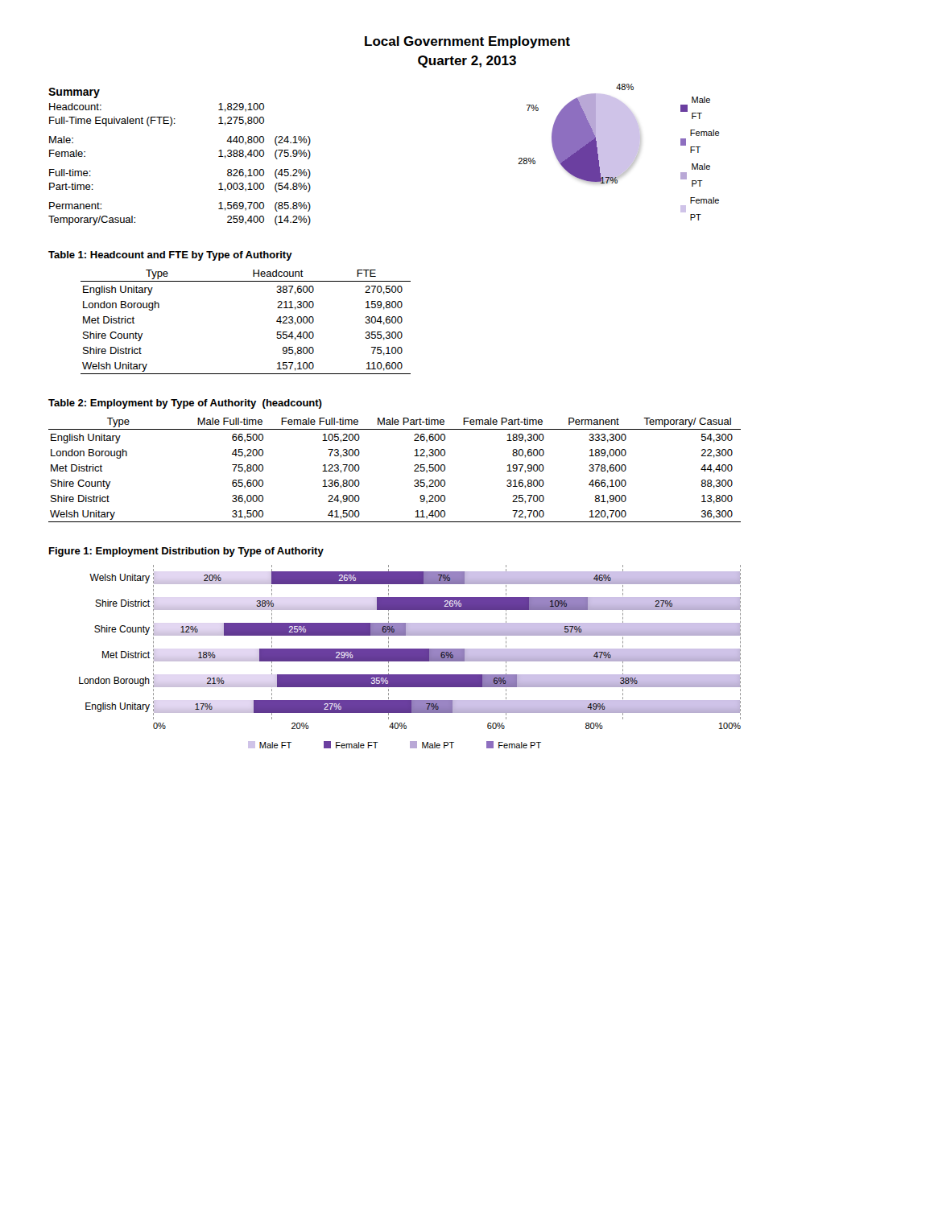Local Government Employment
Quarter 2, 2013
Summary
| Headcount: | 1,829,100 | |
| Full-Time Equivalent (FTE): | 1,275,800 | |
| Male: | 440,800 | (24.1%) |
| Female: | 1,388,400 | (75.9%) |
| Full-time: | 826,100 | (45.2%) |
| Part-time: | 1,003,100 | (54.8%) |
| Permanent: | 1,569,700 | (85.8%) |
| Temporary/Casual: | 259,400 | (14.2%) |
48%
7%
28%
17%
Male FT
Female FT
Male PT
Female PT
Table 1: Headcount and FTE by Type of Authority
| Type | Headcount | FTE |
| --- | --- | --- |
| English Unitary | 387,600 | 270,500 |
| London Borough | 211,300 | 159,800 |
| Met District | 423,000 | 304,600 |
| Shire County | 554,400 | 355,300 |
| Shire District | 95,800 | 75,100 |
| Welsh Unitary | 157,100 | 110,600 |
Table 2: Employment by Type of Authority (headcount)
| Type | Male Full-time | Female Full-time | Male Part-time | Female Part-time | Permanent | Temporary/ Casual |
| --- | --- | --- | --- | --- | --- | --- |
| English Unitary | 66,500 | 105,200 | 26,600 | 189,300 | 333,300 | 54,300 |
| London Borough | 45,200 | 73,300 | 12,300 | 80,600 | 189,000 | 22,300 |
| Met District | 75,800 | 123,700 | 25,500 | 197,900 | 378,600 | 44,400 |
| Shire County | 65,600 | 136,800 | 35,200 | 316,800 | 466,100 | 88,300 |
| Shire District | 36,000 | 24,900 | 9,200 | 25,700 | 81,900 | 13,800 |
| Welsh Unitary | 31,500 | 41,500 | 11,400 | 72,700 | 120,700 | 36,300 |
Figure 1: Employment Distribution by Type of Authority
Welsh Unitary
20%
26%
7%
46%
Shire District
38%
26%
10%
27%
Shire County
12%
25%
6%
57%
Met District
18%
29%
6%
47%
London Borough
21%
35%
6%
38%
English Unitary
17%
27%
7%
49%
0%
20%
40%
60%
80%
100%
Male FT
Female FT
Male PT
Female PT